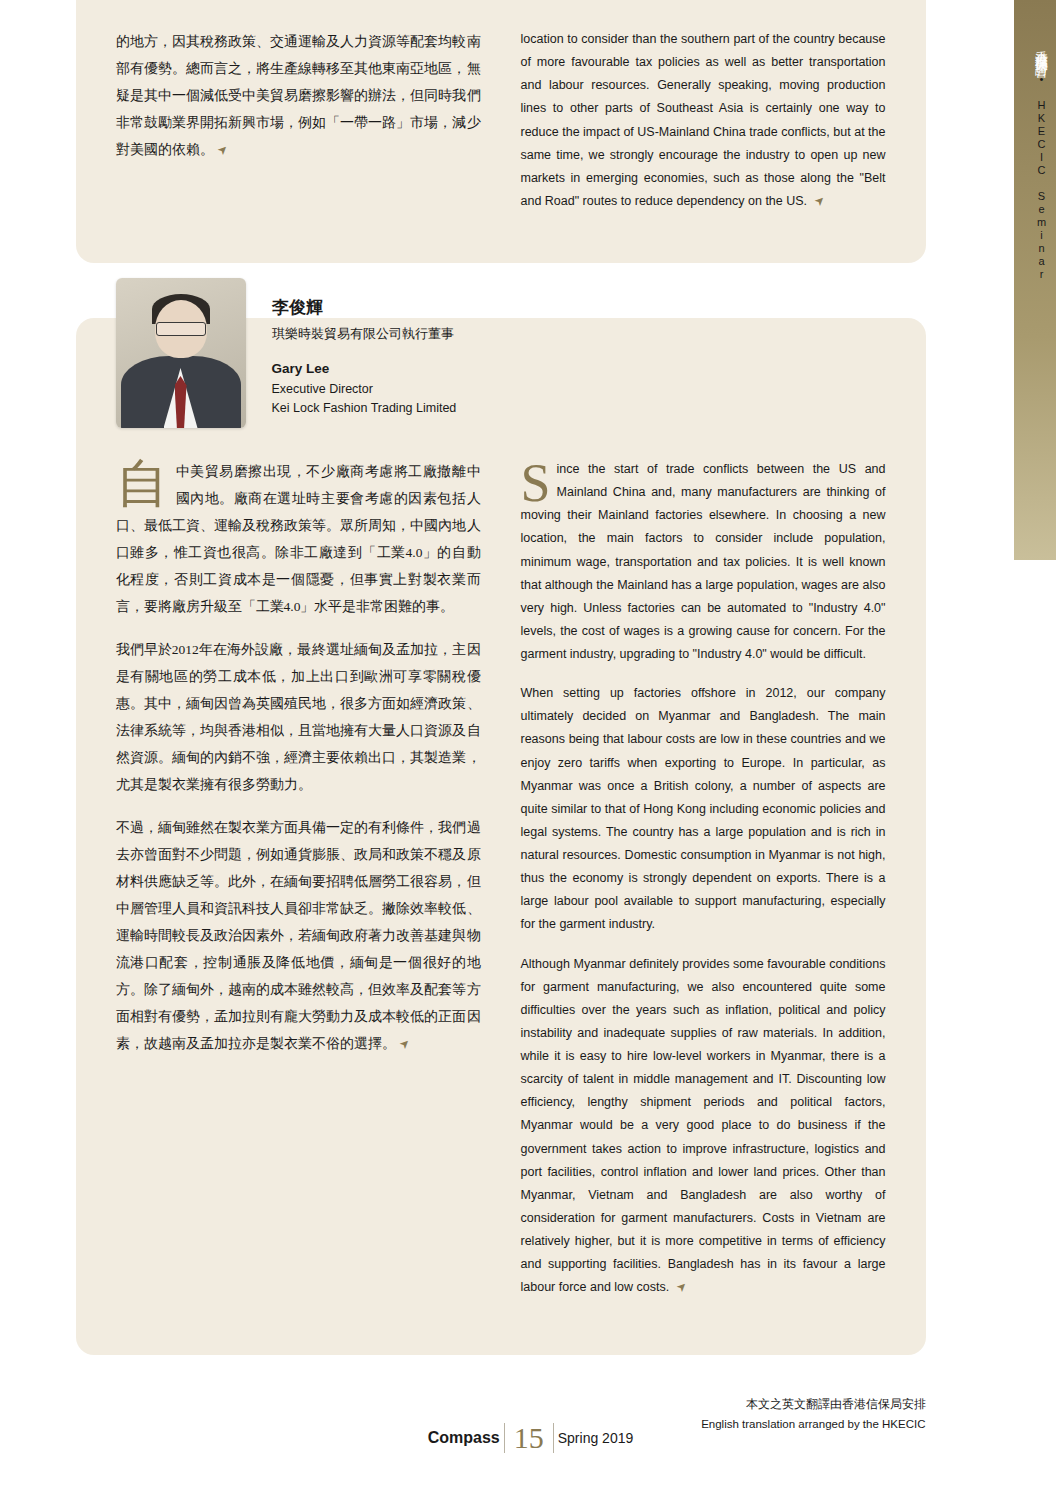香港信保局研討會 • HKECIC Seminar
的地方，因其稅務政策、交通運輸及人力資源等配套均較南部有優勢。總而言之，將生產線轉移至其他東南亞地區，無疑是其中一個減低受中美貿易磨擦影響的辦法，但同時我們非常鼓勵業界開拓新興市場，例如「一帶一路」市場，減少對美國的依賴。➤
location to consider than the southern part of the country because of more favourable tax policies as well as better transportation and labour resources. Generally speaking, moving production lines to other parts of Southeast Asia is certainly one way to reduce the impact of US-Mainland China trade conflicts, but at the same time, we strongly encourage the industry to open up new markets in emerging economies, such as those along the "Belt and Road" routes to reduce dependency on the US. ➤
李俊輝
琪樂時裝貿易有限公司執行董事
Gary Lee
Executive Director
Kei Lock Fashion Trading Limited
自中美貿易磨擦出現，不少廠商考慮將工廠撤離中國內地。廠商在選址時主要會考慮的因素包括人口、最低工資、運輸及稅務政策等。眾所周知，中國內地人口雖多，惟工資也很高。除非工廠達到「工業4.0」的自動化程度，否則工資成本是一個隱憂，但事實上對製衣業而言，要將廠房升級至「工業4.0」水平是非常困難的事。
我們早於2012年在海外設廠，最終選址緬甸及孟加拉，主因是有關地區的勞工成本低，加上出口到歐洲可享零關稅優惠。其中，緬甸因曾為英國殖民地，很多方面如經濟政策、法律系統等，均與香港相似，且當地擁有大量人口資源及自然資源。緬甸的內銷不強，經濟主要依賴出口，其製造業，尤其是製衣業擁有很多勞動力。
不過，緬甸雖然在製衣業方面具備一定的有利條件，我們過去亦曾面對不少問題，例如通貨膨脹、政局和政策不穩及原材料供應缺乏等。此外，在緬甸要招聘低層勞工很容易，但中層管理人員和資訊科技人員卻非常缺乏。撇除效率較低、運輸時間較長及政治因素外，若緬甸政府著力改善基建與物流港口配套，控制通脹及降低地價，緬甸是一個很好的地方。除了緬甸外，越南的成本雖然較高，但效率及配套等方面相對有優勢，孟加拉則有龐大勞動力及成本較低的正面因素，故越南及孟加拉亦是製衣業不俗的選擇。➤
Since the start of trade conflicts between the US and Mainland China and, many manufacturers are thinking of moving their Mainland factories elsewhere. In choosing a new location, the main factors to consider include population, minimum wage, transportation and tax policies. It is well known that although the Mainland has a large population, wages are also very high. Unless factories can be automated to "Industry 4.0" levels, the cost of wages is a growing cause for concern. For the garment industry, upgrading to "Industry 4.0" would be difficult.
When setting up factories offshore in 2012, our company ultimately decided on Myanmar and Bangladesh. The main reasons being that labour costs are low in these countries and we enjoy zero tariffs when exporting to Europe. In particular, as Myanmar was once a British colony, a number of aspects are quite similar to that of Hong Kong including economic policies and legal systems. The country has a large population and is rich in natural resources. Domestic consumption in Myanmar is not high, thus the economy is strongly dependent on exports. There is a large labour pool available to support manufacturing, especially for the garment industry.
Although Myanmar definitely provides some favourable conditions for garment manufacturing, we also encountered quite some difficulties over the years such as inflation, political and policy instability and inadequate supplies of raw materials. In addition, while it is easy to hire low-level workers in Myanmar, there is a scarcity of talent in middle management and IT. Discounting low efficiency, lengthy shipment periods and political factors, Myanmar would be a very good place to do business if the government takes action to improve infrastructure, logistics and port facilities, control inflation and lower land prices. Other than Myanmar, Vietnam and Bangladesh are also worthy of consideration for garment manufacturers. Costs in Vietnam are relatively higher, but it is more competitive in terms of efficiency and supporting facilities. Bangladesh has in its favour a large labour force and low costs. ➤
本文之英文翻譯由香港信保局安排
English translation arranged by the HKECIC
Compass 15 Spring 2019